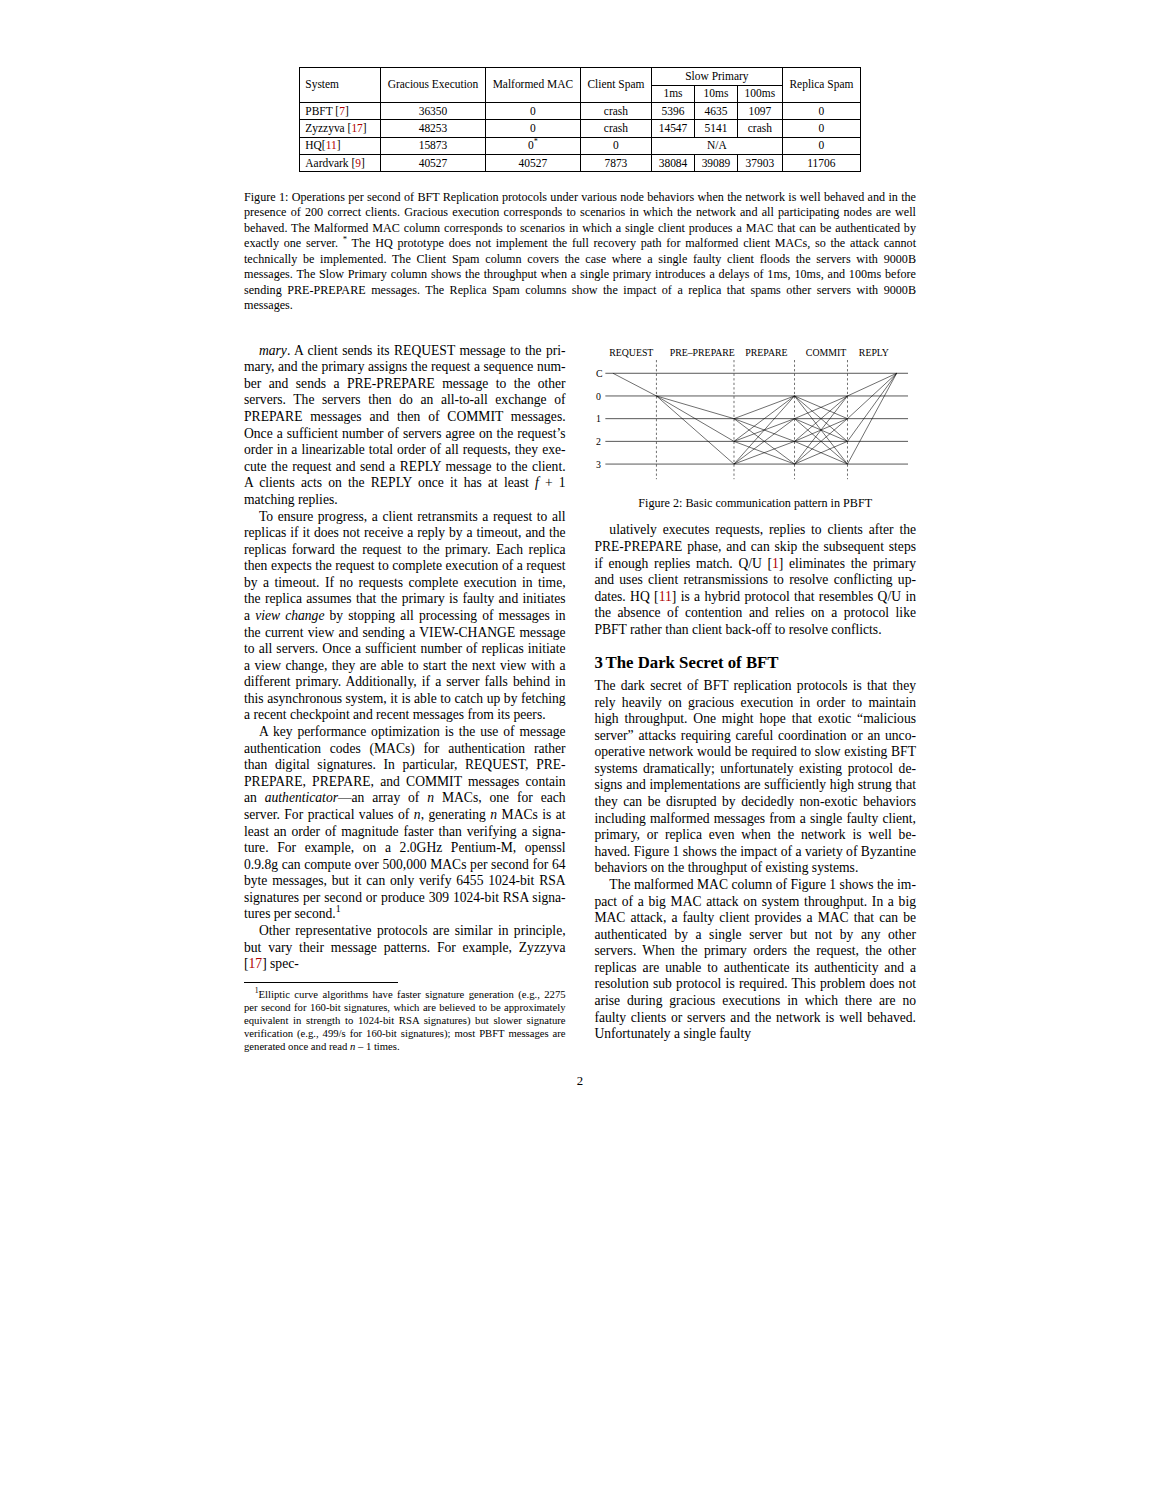| System | Gracious Execution | Malformed MAC | Client Spam | Slow Primary | Replica Spam |
| --- | --- | --- | --- | --- | --- |
| 1ms | 10ms | 100ms |
| PBFT [ 7 ] | 36350 | 0 | crash | 5396 | 4635 | 1097 | 0 |
| Zyzzyva [ 17 ] | 48253 | 0 | crash | 14547 | 5141 | crash | 0 |
| HQ[ 11 ] | 15873 | 0 * | 0 | N/A | 0 |
| Aardvark [ 9 ] | 40527 | 40527 | 7873 | 38084 | 39089 | 37903 | 11706 |
Figure 1: Operations per second of BFT Replication protocols under various node behaviors when the network is well behaved and in the presence of 200 correct clients. Gracious execution corresponds to scenarios in which the network and all participating nodes are well behaved. The Malformed MAC column corresponds to scenarios in which a single client produces a MAC that can be authenticated by exactly one server. * The HQ prototype does not implement the full recovery path for malformed client MACs, so the attack cannot technically be implemented. The Client Spam column covers the case where a single faulty client floods the servers with 9000B messages. The Slow Primary column shows the throughput when a single primary introduces a delays of 1ms, 10ms, and 100ms before sending PRE-PREPARE messages. The Replica Spam columns show the impact of a replica that spams other servers with 9000B messages.
mary. A client sends its REQUEST message to the primary, and the primary assigns the request a sequence number and sends a PRE-PREPARE message to the other servers. The servers then do an all-to-all exchange of PREPARE messages and then of COMMIT messages. Once a sufficient number of servers agree on the request’s order in a linearizable total order of all requests, they execute the request and send a REPLY message to the client. A clients acts on the REPLY once it has at least f + 1 matching replies.
To ensure progress, a client retransmits a request to all replicas if it does not receive a reply by a timeout, and the replicas forward the request to the primary. Each replica then expects the request to complete execution of a request by a timeout. If no requests complete execution in time, the replica assumes that the primary is faulty and initiates a view change by stopping all processing of messages in the current view and sending a VIEW-CHANGE message to all servers. Once a sufficient number of replicas initiate a view change, they are able to start the next view with a different primary. Additionally, if a server falls behind in this asynchronous system, it is able to catch up by fetching a recent checkpoint and recent messages from its peers.
A key performance optimization is the use of message authentication codes (MACs) for authentication rather than digital signatures. In particular, REQUEST, PRE-PREPARE, PREPARE, and COMMIT messages contain an authenticator—an array of n MACs, one for each server. For practical values of n, generating n MACs is at least an order of magnitude faster than verifying a signature. For example, on a 2.0GHz Pentium-M, openssl 0.9.8g can compute over 500,000 MACs per second for 64 byte messages, but it can only verify 6455 1024-bit RSA signatures per second or produce 309 1024-bit RSA signatures per second.1
Other representative protocols are similar in principle, but vary their message patterns. For example, Zyzzyva [17] spec-
1Elliptic curve algorithms have faster signature generation (e.g., 2275 per second for 160-bit signatures, which are believed to be approximately equivalent in strength to 1024-bit RSA signatures) but slower signature verification (e.g., 499/s for 160-bit signatures); most PBFT messages are generated once and read n – 1 times.
REQUEST PRE–PREPARE PREPARE COMMIT REPLY C 0 1 2 3
Figure 2: Basic communication pattern in PBFT
ulatively executes requests, replies to clients after the PRE-PREPARE phase, and can skip the subsequent steps if enough replies match. Q/U [1] eliminates the primary and uses client retransmissions to resolve conflicting updates. HQ [11] is a hybrid protocol that resembles Q/U in the absence of contention and relies on a protocol like PBFT rather than client back-off to resolve conflicts.
3 The Dark Secret of BFT
The dark secret of BFT replication protocols is that they rely heavily on gracious execution in order to maintain high throughput. One might hope that exotic “malicious server” attacks requiring careful coordination or an uncooperative network would be required to slow existing BFT systems dramatically; unfortunately existing protocol designs and implementations are sufficiently high strung that they can be disrupted by decidedly non-exotic behaviors including malformed messages from a single faulty client, primary, or replica even when the network is well behaved. Figure 1 shows the impact of a variety of Byzantine behaviors on the throughput of existing systems.
The malformed MAC column of Figure 1 shows the impact of a big MAC attack on system throughput. In a big MAC attack, a faulty client provides a MAC that can be authenticated by a single server but not by any other servers. When the primary orders the request, the other replicas are unable to authenticate its authenticity and a resolution sub protocol is required. This problem does not arise during gracious executions in which there are no faulty clients or servers and the network is well behaved. Unfortunately a single faulty
2